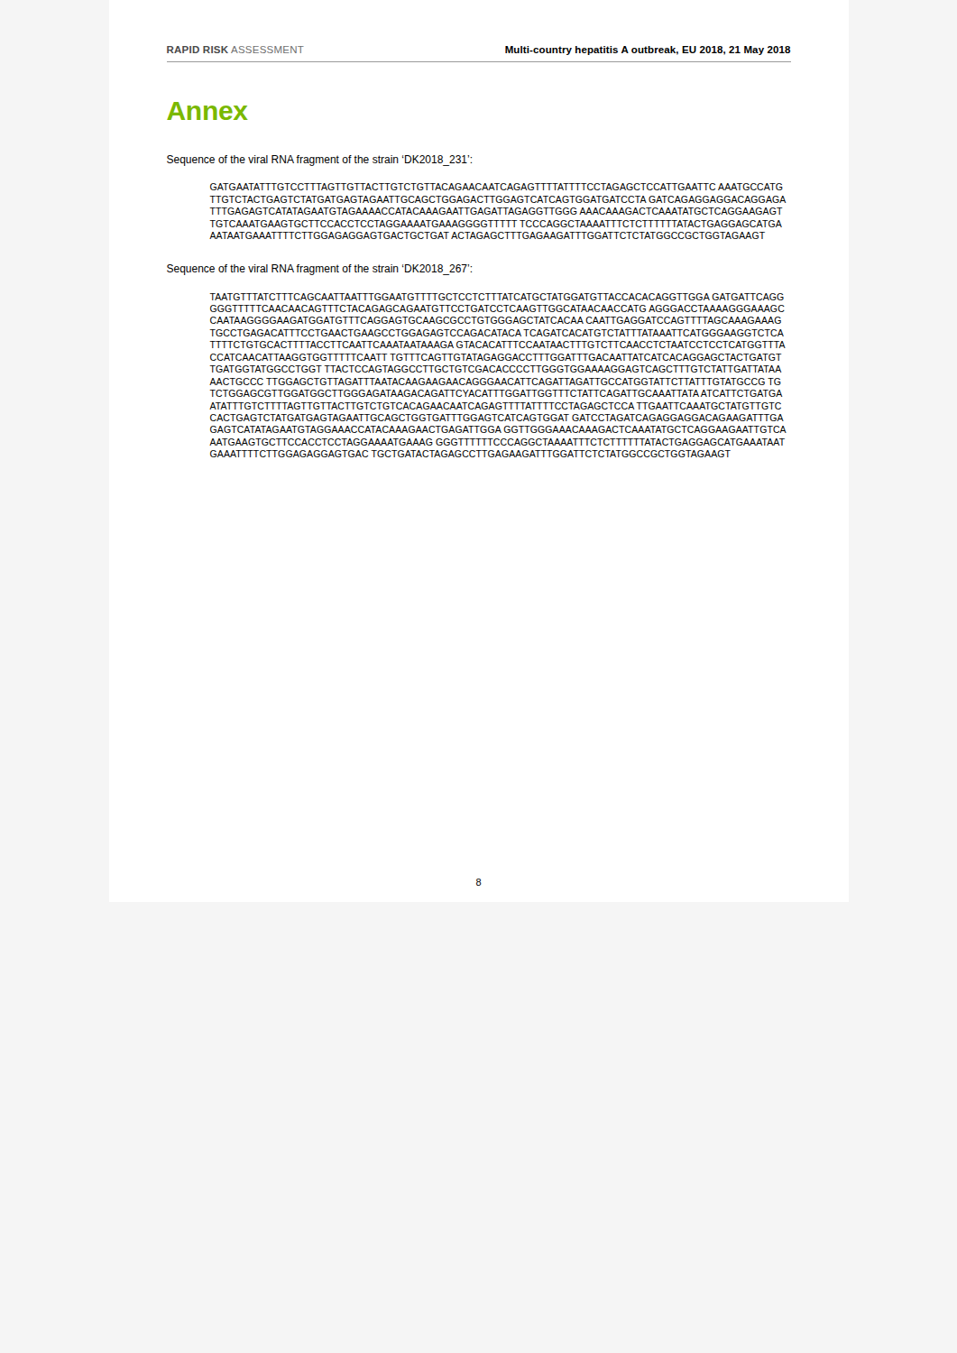RAPID RISK ASSESSMENT
Multi-country hepatitis A outbreak, EU 2018, 21 May 2018
Annex
Sequence of the viral RNA fragment of the strain ‘DK2018_231’:
GATGAATATTTGTCCTTTAGTTGTTACTTGTCTGTTACAGAACAATCAGAGTTTTATTTTCCTAGAGCTCCATTGAATTC AAATGCCATGTTGTCTACTGAGTCTATGATGAGTAGAATTGCAGCTGGAGACTTGGAGTCATCAGTGGATGATCCTA GATCAGAGGAGGACAGGAGATTTGAGAGTCATATAGAATGTAGAAAACCATACAAAGAATTGAGATTAGAGGTTGGG AAACAAAGACTCAAATATGCTCAGGAAGAGTTGTCAAATGAAGTGCTTCCACCTCCTAGGAAAATGAAAGGGGTTTTT TCCCAGGCTAAAATTTCTCTTTTTTATACTGAGGAGCATGAAATAATGAAATTTTCTTGGAGAGGAGTGACTGCTGAT ACTAGAGCTTTGAGAAGATTTGGATTCTCTATGGCCGCTGGTAGAAGT
Sequence of the viral RNA fragment of the strain ‘DK2018_267’:
TAATGTTTATCTTTCAGCAATTAATTTGGAATGTTTTGCTCCTCTTTATCATGCTATGGATGTTACCACACAGGTTGGA GATGATTCAGGGGGTTTTTCAACAACAGTTTCTACAGAGCAGAATGTTCCTGATCCTCAAGTTGGCATAACAACCATG AGGGACCTAAAAGGGAAAGCCAATAAGGGGAAGATGGATGTTTCAGGAGTGCAAGCGCCTGTGGGAGCTATCACAA CAATTGAGGATCCAGTTTTAGCAAAGAAAGTGCCTGAGACATTTCCTGAACTGAAGCCTGGAGAGTCCAGACATACA TCAGATCACATGTCTATTTATAAATTCATGGGAAGGTCTCATTTTCTGTGCACTTTTACCTTCAATTCAAATAATAAAGA GTACACATTTCCAATAACTTTGTCTTCAACCTCTAATCCTCCTCATGGTTTACCATCAACATTAAGGTGGTTTTTCAATT TGTTTCAGTTGTATAGAGGACCTTTGGATTTGACAATTATCATCACAGGAGCTACTGATGTTGATGGTATGGCCTGGT TTACTCCAGTAGGCCTTGCTGTCGACACCCCTTGGGTGGAAAAGGAGTCAGCTTTGTCTATTGATTATAAAACTGCCC TTGGAGCTGTTAGATTTAATACAAGAAGAACAGGGAACATTCAGATTAGATTGCCATGGTATTCTTATTTGTATGCCG TGTCTGGAGCGTTGGATGGCTTGGGAGATAAGACAGATTCYACATTTGGATTGGTTTCTATTCAGATTGCAAATTATA ATCATTCTGATGAATATTTGTCTTTTAGTTGTTACTTGTCTGTCACAGAACAATCAGAGTTTTATTTTCCTAGAGCTCCA TTGAATTCAAATGCTATGTTGTCCACTGAGTCTATGATGAGTAGAATTGCAGCTGGTGATTTGGAGTCATCAGTGGAT GATCCTAGATCAGAGGAGGACAGAAGATTTGAGAGTCATATAGAATGTAGGAAACCATACAAAGAACTGAGATTGGA GGTTGGGAAACAAAGACTCAAATATGCTCAGGAAGAATTGTCAAATGAAGTGCTTCCACCTCCTAGGAAAATGAAAG GGGTTTTTTCCCAGGCTAAAATTTCTCTTTTTTATACTGAGGAGCATGAAATAATGAAATTTTCTTGGAGAGGAGTGAC TGCTGATACTAGAGCCTTGAGAAGATTTGGATTCTCTATGGCCGCTGGTAGAAGT
8